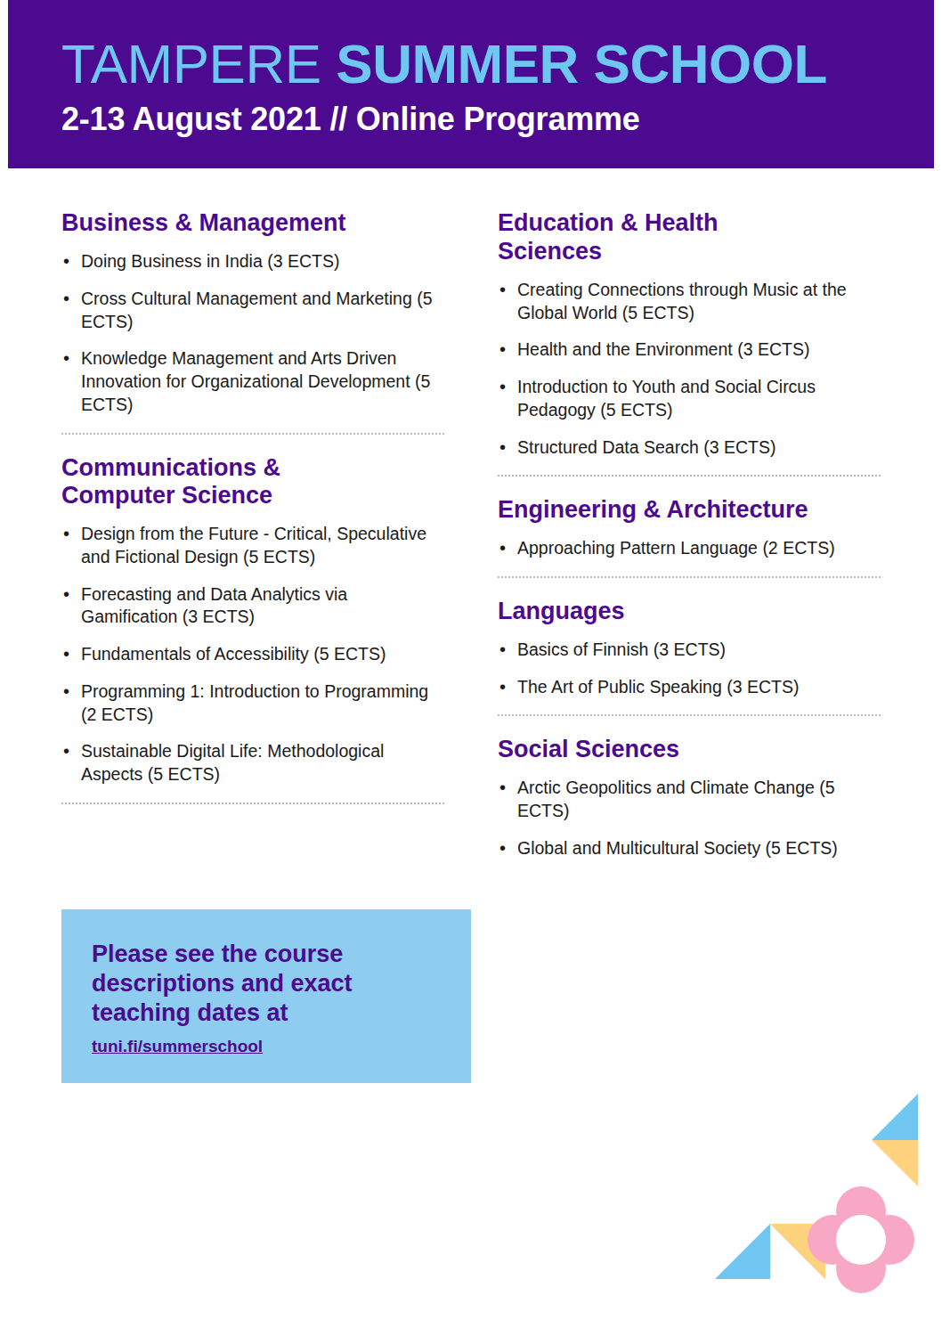TAMPERE SUMMER SCHOOL
2-13 August 2021 // Online Programme
Business & Management
Doing Business in India (3 ECTS)
Cross Cultural Management and Marketing (5 ECTS)
Knowledge Management and Arts Driven Innovation for Organizational Development (5 ECTS)
Communications &
Computer Science
Design from the Future - Critical, Speculative and Fictional Design (5 ECTS)
Forecasting and Data Analytics via Gamification (3 ECTS)
Fundamentals of Accessibility (5 ECTS)
Programming 1: Introduction to Programming (2 ECTS)
Sustainable Digital Life: Methodological Aspects (5 ECTS)
Education & Health
Sciences
Creating Connections through Music at the Global World (5 ECTS)
Health and the Environment (3 ECTS)
Introduction to Youth and Social Circus Pedagogy (5 ECTS)
Structured Data Search (3 ECTS)
Engineering & Architecture
Approaching Pattern Language (2 ECTS)
Languages
Basics of Finnish (3 ECTS)
The Art of Public Speaking (3 ECTS)
Social Sciences
Arctic Geopolitics and Climate Change (5 ECTS)
Global and Multicultural Society (5 ECTS)
Please see the course descriptions and exact teaching dates at
tuni.fi/summerschool